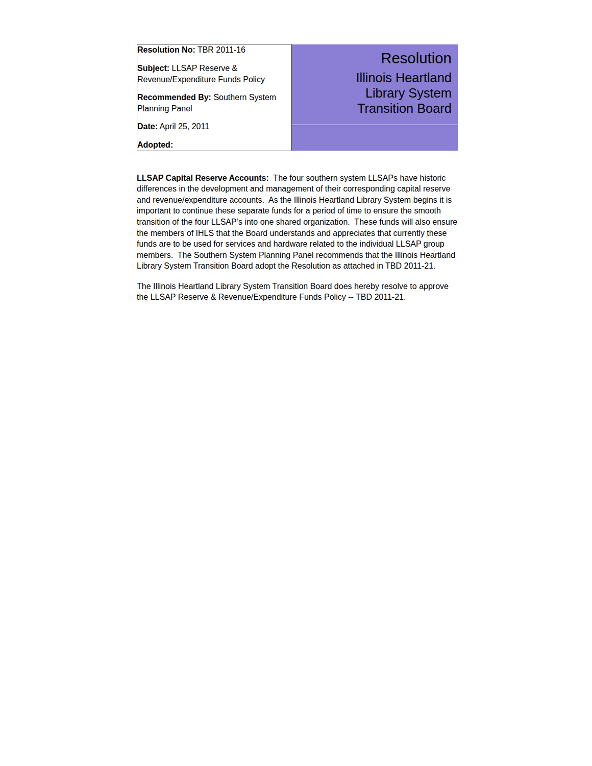| Resolution No: TBR 2011-16 Subject: LLSAP Reserve & Revenue/Expenditure Funds Policy Recommended By: Southern System Planning Panel Date: April 25, 2011 Adopted: | Resolution Illinois Heartland Library System Transition Board |
LLSAP Capital Reserve Accounts: The four southern system LLSAPs have historic differences in the development and management of their corresponding capital reserve and revenue/expenditure accounts. As the Illinois Heartland Library System begins it is important to continue these separate funds for a period of time to ensure the smooth transition of the four LLSAP’s into one shared organization. These funds will also ensure the members of IHLS that the Board understands and appreciates that currently these funds are to be used for services and hardware related to the individual LLSAP group members. The Southern System Planning Panel recommends that the Illinois Heartland Library System Transition Board adopt the Resolution as attached in TBD 2011-21.
The Illinois Heartland Library System Transition Board does hereby resolve to approve the LLSAP Reserve & Revenue/Expenditure Funds Policy -- TBD 2011-21.